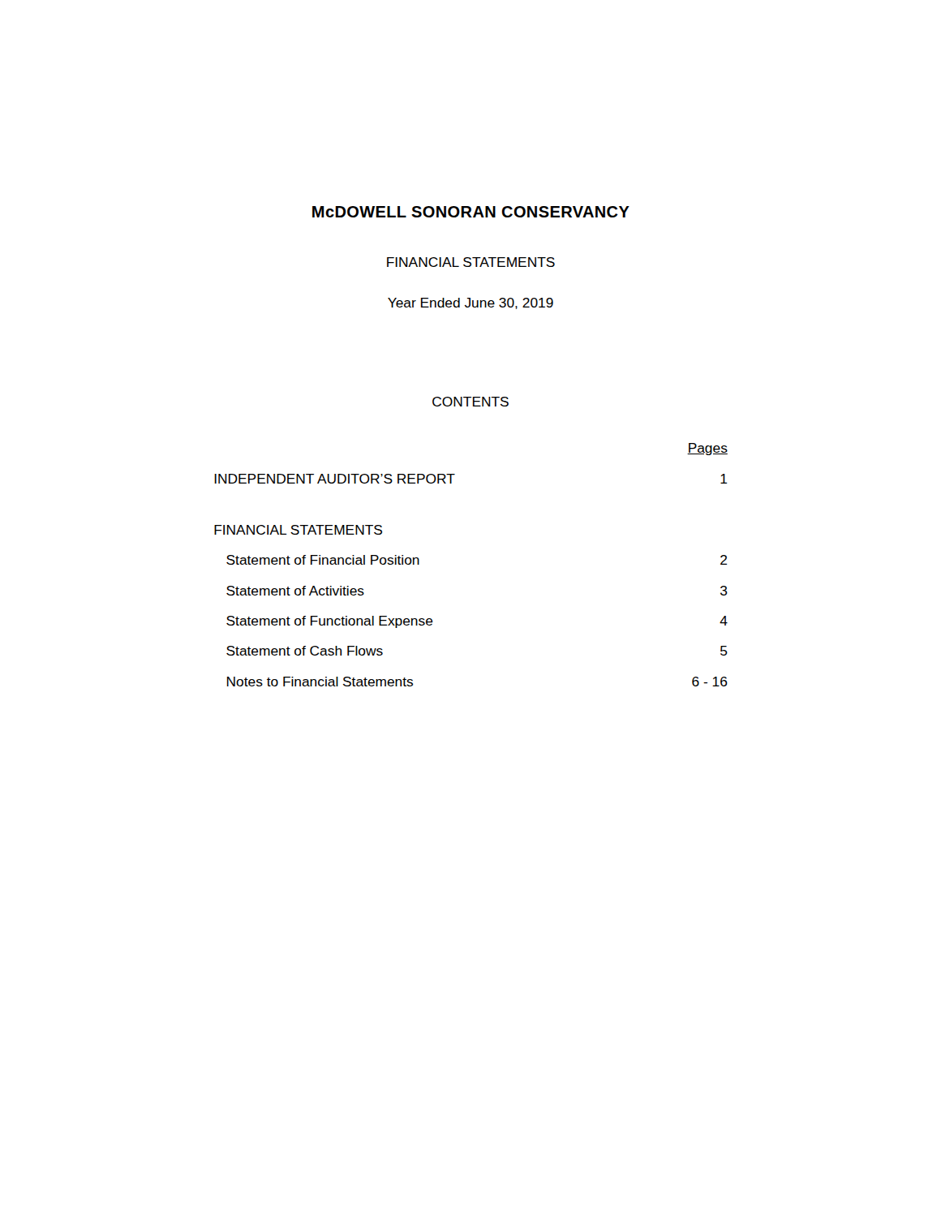McDOWELL SONORAN CONSERVANCY
FINANCIAL STATEMENTS
Year Ended June 30, 2019
CONTENTS
| | Pages |
| INDEPENDENT AUDITOR’S REPORT | 1 |
| FINANCIAL STATEMENTS | |
| Statement of Financial Position | 2 |
| Statement of Activities | 3 |
| Statement of Functional Expense | 4 |
| Statement of Cash Flows | 5 |
| Notes to Financial Statements | 6 - 16 |